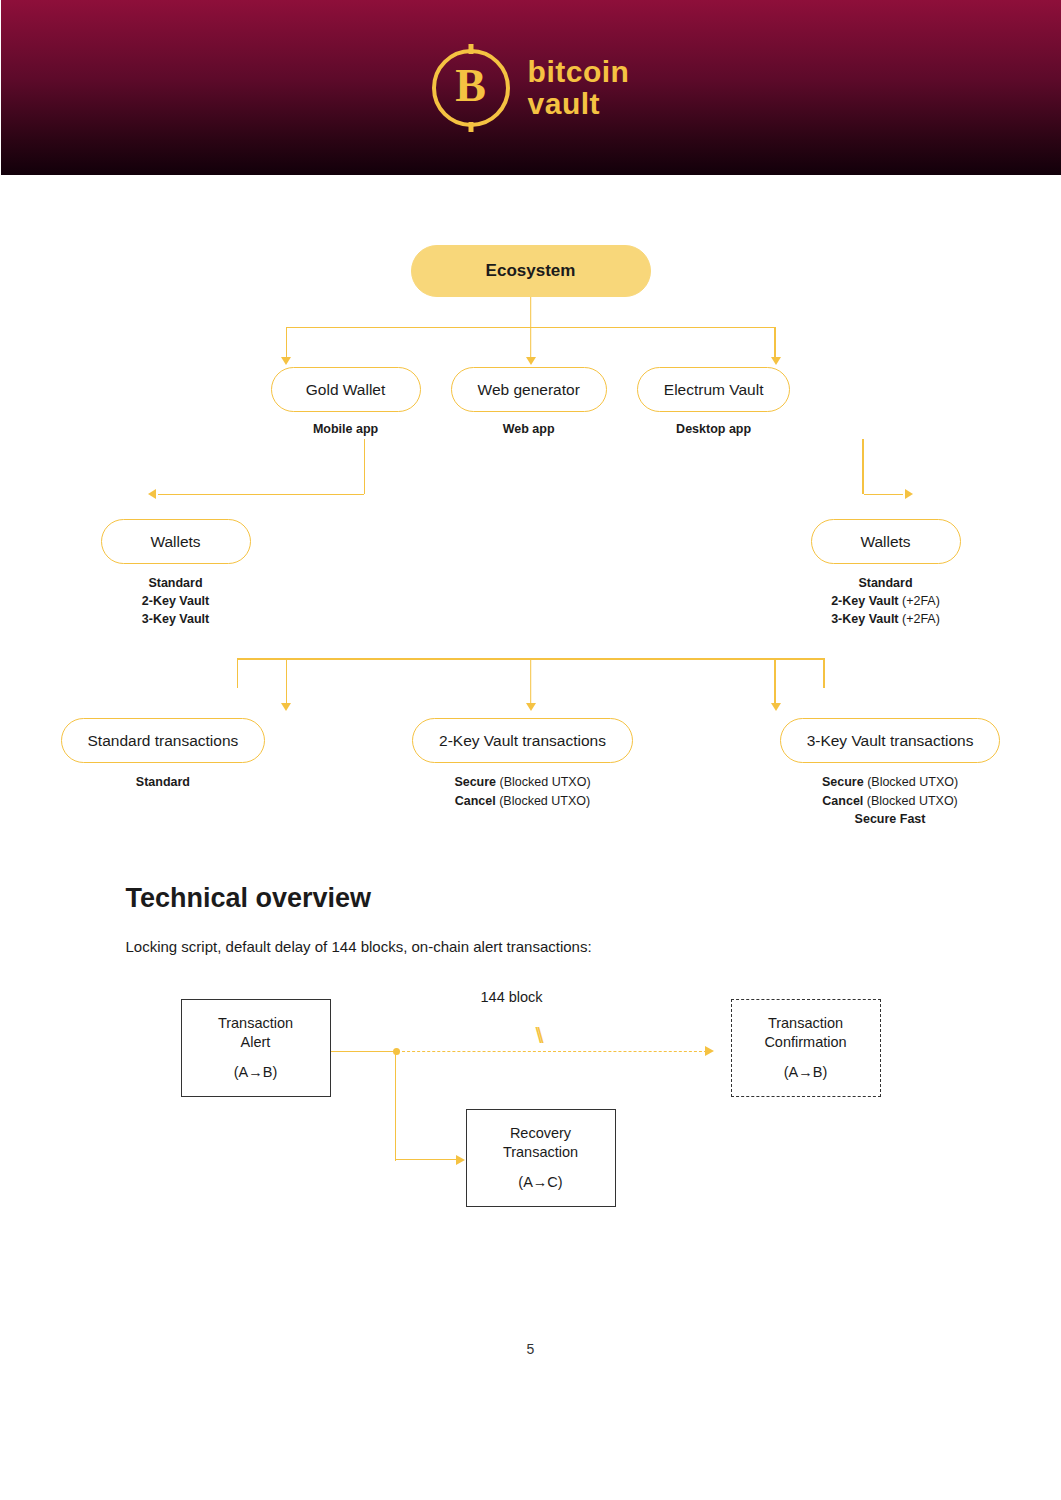B
bitcoin
vault
Ecosystem
Gold Wallet
Mobile app
Web generator
Web app
Electrum Vault
Desktop app
Wallets
Standard
2-Key Vault
3-Key Vault
Wallets
Standard
2-Key Vault (+2FA)
3-Key Vault (+2FA)
Standard transactions
Standard
2-Key Vault transactions
Secure (Blocked UTXO)
Cancel (Blocked UTXO)
3-Key Vault transactions
Secure (Blocked UTXO)
Cancel (Blocked UTXO)
Secure Fast
Technical overview
Locking script, default delay of 144 blocks, on-chain alert transactions:
Transaction
Alert
(A→B)
Recovery
Transaction
(A→C)
Transaction
Confirmation
(A→B)
144 block
\\
5